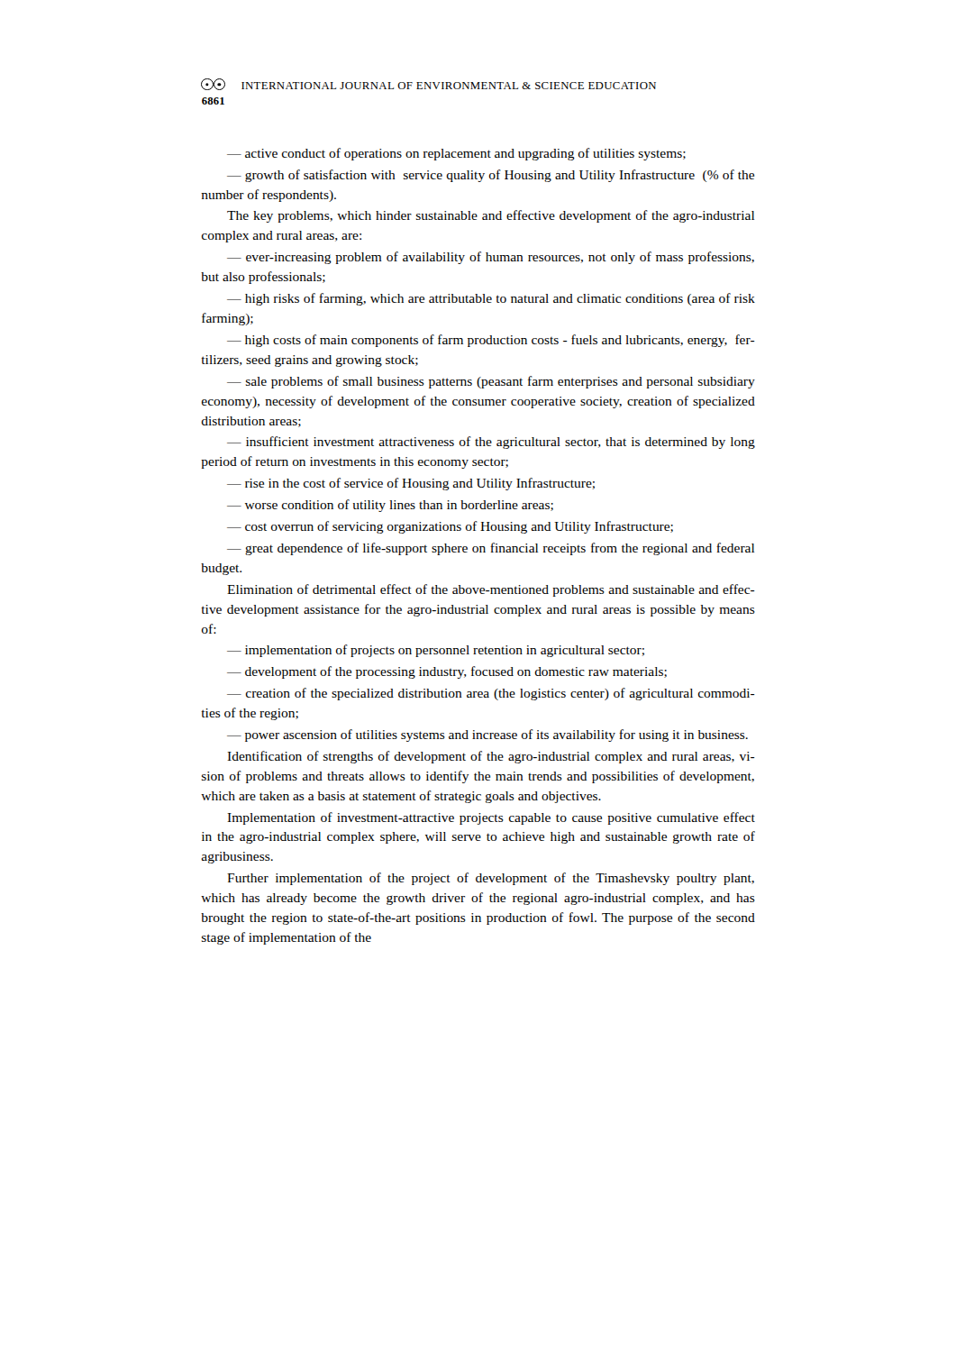6861
INTERNATIONAL JOURNAL OF ENVIRONMENTAL & SCIENCE EDUCATION
— active conduct of operations on replacement and upgrading of utilities systems;
— growth of satisfaction with service quality of Housing and Utility Infrastructure (% of the number of respondents).
The key problems, which hinder sustainable and effective development of the agro-industrial complex and rural areas, are:
— ever-increasing problem of availability of human resources, not only of mass professions, but also professionals;
— high risks of farming, which are attributable to natural and climatic conditions (area of risk farming);
— high costs of main components of farm production costs - fuels and lubricants, energy, fertilizers, seed grains and growing stock;
— sale problems of small business patterns (peasant farm enterprises and personal subsidiary economy), necessity of development of the consumer cooperative society, creation of specialized distribution areas;
— insufficient investment attractiveness of the agricultural sector, that is determined by long period of return on investments in this economy sector;
— rise in the cost of service of Housing and Utility Infrastructure;
— worse condition of utility lines than in borderline areas;
— cost overrun of servicing organizations of Housing and Utility Infrastructure;
— great dependence of life-support sphere on financial receipts from the regional and federal budget.
Elimination of detrimental effect of the above-mentioned problems and sustainable and effective development assistance for the agro-industrial complex and rural areas is possible by means of:
— implementation of projects on personnel retention in agricultural sector;
— development of the processing industry, focused on domestic raw materials;
— creation of the specialized distribution area (the logistics center) of agricultural commodities of the region;
— power ascension of utilities systems and increase of its availability for using it in business.
Identification of strengths of development of the agro-industrial complex and rural areas, vision of problems and threats allows to identify the main trends and possibilities of development, which are taken as a basis at statement of strategic goals and objectives.
Implementation of investment-attractive projects capable to cause positive cumulative effect in the agro-industrial complex sphere, will serve to achieve high and sustainable growth rate of agribusiness.
Further implementation of the project of development of the Timashevsky poultry plant, which has already become the growth driver of the regional agro-industrial complex, and has brought the region to state-of-the-art positions in production of fowl. The purpose of the second stage of implementation of the